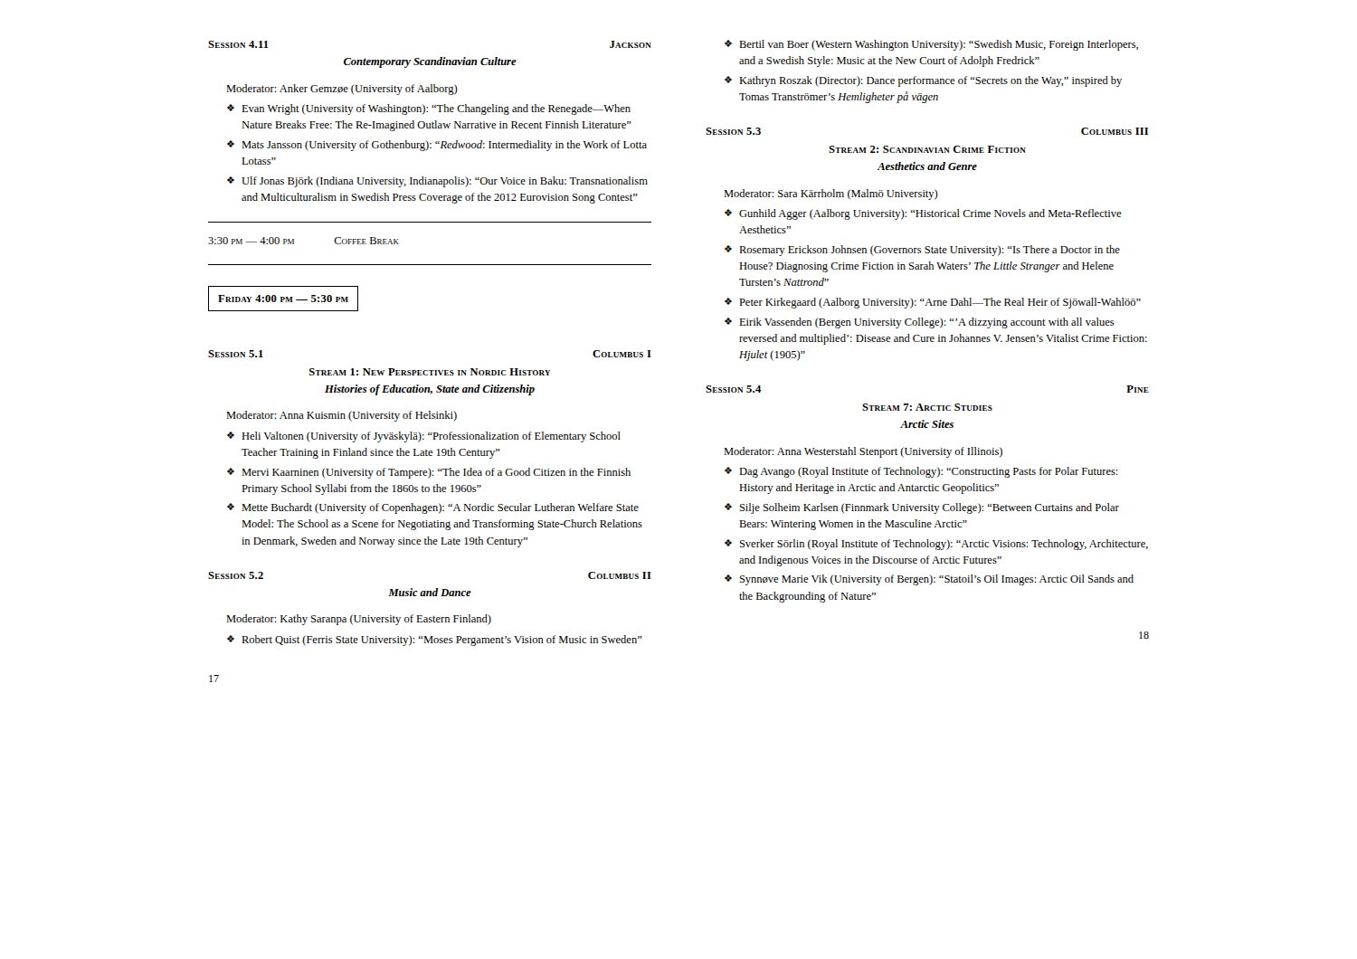Session 4.11 Jackson
Contemporary Scandinavian Culture
Moderator: Anker Gemzøe (University of Aalborg)
Evan Wright (University of Washington): “The Changeling and the Renegade—When Nature Breaks Free: The Re-Imagined Outlaw Narrative in Recent Finnish Literature”
Mats Jansson (University of Gothenburg): “Redwood: Intermediality in the Work of Lotta Lotass”
Ulf Jonas Björk (Indiana University, Indianapolis): “Our Voice in Baku: Transnationalism and Multiculturalism in Swedish Press Coverage of the 2012 Eurovision Song Contest”
3:30 pm — 4:00 pm Coffee Break
Friday 4:00 pm — 5:30 pm
Session 5.1 Columbus I
Stream 1: New Perspectives in Nordic History
Histories of Education, State and Citizenship
Moderator: Anna Kuismin (University of Helsinki)
Heli Valtonen (University of Jyväskylä): “Professionalization of Elementary School Teacher Training in Finland since the Late 19th Century”
Mervi Kaarninen (University of Tampere): “The Idea of a Good Citizen in the Finnish Primary School Syllabi from the 1860s to the 1960s”
Mette Buchardt (University of Copenhagen): “A Nordic Secular Lutheran Welfare State Model: The School as a Scene for Negotiating and Transforming State-Church Relations in Denmark, Sweden and Norway since the Late 19th Century”
Session 5.2 Columbus II
Music and Dance
Moderator: Kathy Saranpa (University of Eastern Finland)
Robert Quist (Ferris State University): “Moses Pergament’s Vision of Music in Sweden”
17
Bertil van Boer (Western Washington University): “Swedish Music, Foreign Interlopers, and a Swedish Style: Music at the New Court of Adolph Fredrick”
Kathryn Roszak (Director): Dance performance of “Secrets on the Way,” inspired by Tomas Tranströmer’s Hemligheter på vägen
Session 5.3 Columbus III
Stream 2: Scandinavian Crime Fiction
Aesthetics and Genre
Moderator: Sara Kärrholm (Malmö University)
Gunhild Agger (Aalborg University): “Historical Crime Novels and Meta-Reflective Aesthetics”
Rosemary Erickson Johnsen (Governors State University): “Is There a Doctor in the House? Diagnosing Crime Fiction in Sarah Waters’ The Little Stranger and Helene Tursten’s Nattrond”
Peter Kirkegaard (Aalborg University): “Arne Dahl—The Real Heir of Sjöwall-Wahlöö”
Eirik Vassenden (Bergen University College): “’A dizzying account with all values reversed and multiplied’: Disease and Cure in Johannes V. Jensen’s Vitalist Crime Fiction: Hjulet (1905)”
Session 5.4 Pine
Stream 7: Arctic Studies
Arctic Sites
Moderator: Anna Westerstahl Stenport (University of Illinois)
Dag Avango (Royal Institute of Technology): “Constructing Pasts for Polar Futures: History and Heritage in Arctic and Antarctic Geopolitics”
Silje Solheim Karlsen (Finnmark University College): “Between Curtains and Polar Bears: Wintering Women in the Masculine Arctic”
Sverker Sörlin (Royal Institute of Technology): “Arctic Visions: Technology, Architecture, and Indigenous Voices in the Discourse of Arctic Futures”
Synnøve Marie Vik (University of Bergen): “Statoil’s Oil Images: Arctic Oil Sands and the Backgrounding of Nature”
18